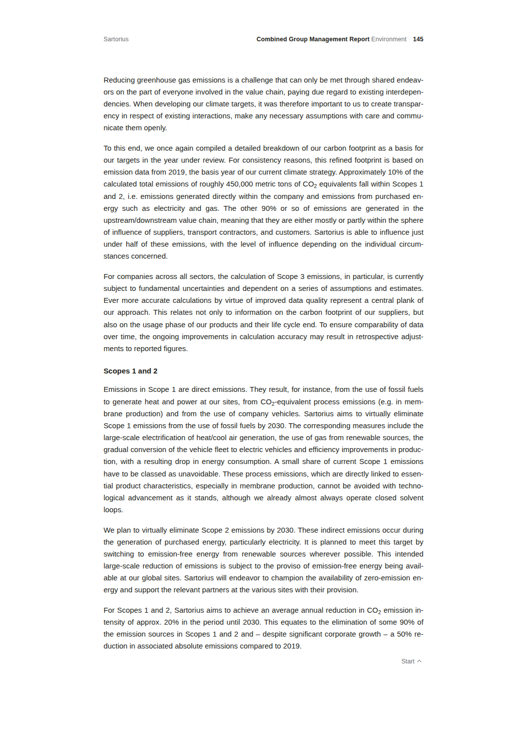Sartorius Combined Group Management Report Environment 145
Reducing greenhouse gas emissions is a challenge that can only be met through shared endeavors on the part of everyone involved in the value chain, paying due regard to existing interdependencies. When developing our climate targets, it was therefore important to us to create transparency in respect of existing interactions, make any necessary assumptions with care and communicate them openly.
To this end, we once again compiled a detailed breakdown of our carbon footprint as a basis for our targets in the year under review. For consistency reasons, this refined footprint is based on emission data from 2019, the basis year of our current climate strategy. Approximately 10% of the calculated total emissions of roughly 450,000 metric tons of CO2 equivalents fall within Scopes 1 and 2, i.e. emissions generated directly within the company and emissions from purchased energy such as electricity and gas. The other 90% or so of emissions are generated in the upstream/downstream value chain, meaning that they are either mostly or partly within the sphere of influence of suppliers, transport contractors, and customers. Sartorius is able to influence just under half of these emissions, with the level of influence depending on the individual circumstances concerned.
For companies across all sectors, the calculation of Scope 3 emissions, in particular, is currently subject to fundamental uncertainties and dependent on a series of assumptions and estimates. Ever more accurate calculations by virtue of improved data quality represent a central plank of our approach. This relates not only to information on the carbon footprint of our suppliers, but also on the usage phase of our products and their life cycle end. To ensure comparability of data over time, the ongoing improvements in calculation accuracy may result in retrospective adjustments to reported figures.
Scopes 1 and 2
Emissions in Scope 1 are direct emissions. They result, for instance, from the use of fossil fuels to generate heat and power at our sites, from CO2-equivalent process emissions (e.g. in membrane production) and from the use of company vehicles. Sartorius aims to virtually eliminate Scope 1 emissions from the use of fossil fuels by 2030. The corresponding measures include the large-scale electrification of heat/cool air generation, the use of gas from renewable sources, the gradual conversion of the vehicle fleet to electric vehicles and efficiency improvements in production, with a resulting drop in energy consumption. A small share of current Scope 1 emissions have to be classed as unavoidable. These process emissions, which are directly linked to essential product characteristics, especially in membrane production, cannot be avoided with technological advancement as it stands, although we already almost always operate closed solvent loops.
We plan to virtually eliminate Scope 2 emissions by 2030. These indirect emissions occur during the generation of purchased energy, particularly electricity. It is planned to meet this target by switching to emission-free energy from renewable sources wherever possible. This intended large-scale reduction of emissions is subject to the proviso of emission-free energy being available at our global sites. Sartorius will endeavor to champion the availability of zero-emission energy and support the relevant partners at the various sites with their provision.
For Scopes 1 and 2, Sartorius aims to achieve an average annual reduction in CO2 emission intensity of approx. 20% in the period until 2030. This equates to the elimination of some 90% of the emission sources in Scopes 1 and 2 and – despite significant corporate growth – a 50% reduction in associated absolute emissions compared to 2019.
Start